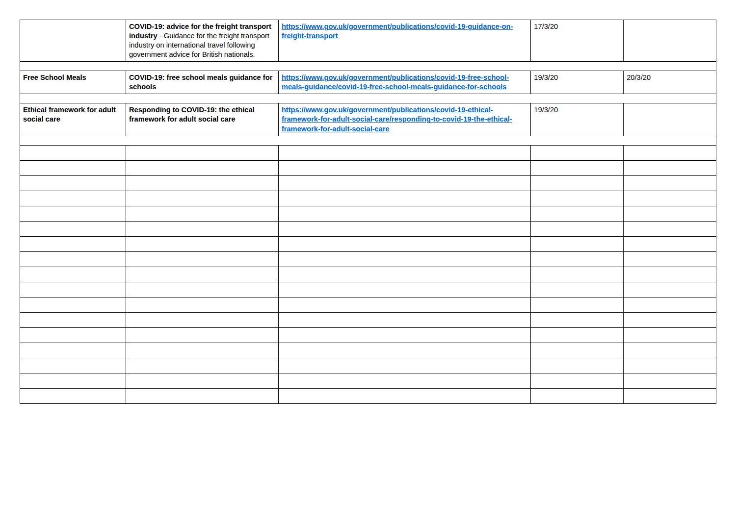| | COVID-19: advice for the freight transport industry - Guidance for the freight transport industry on international travel following government advice for British nationals. | https://www.gov.uk/government/publications/covid-19-guidance-on-freight-transport | 17/3/20 | |
| Free School Meals | COVID-19: free school meals guidance for schools | https://www.gov.uk/government/publications/covid-19-free-school-meals-guidance/covid-19-free-school-meals-guidance-for-schools | 19/3/20 | 20/3/20 |
| Ethical framework for adult social care | Responding to COVID-19: the ethical framework for adult social care | https://www.gov.uk/government/publications/covid-19-ethical-framework-for-adult-social-care/responding-to-covid-19-the-ethical-framework-for-adult-social-care | 19/3/20 | |